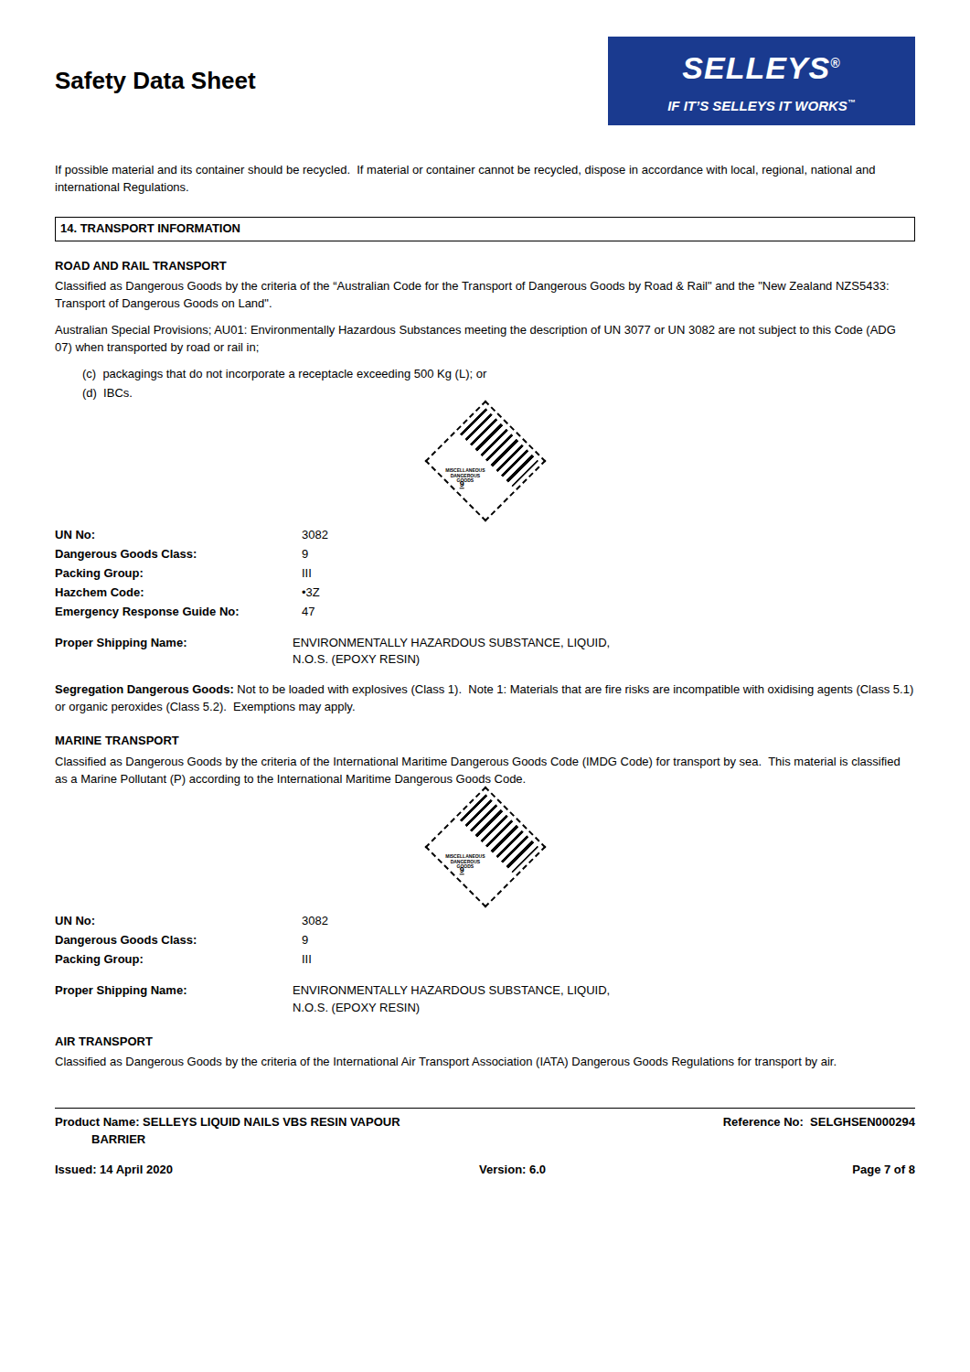Safety Data Sheet
SELLEYS®
IF IT’S SELLEYS IT WORKS™
If possible material and its container should be recycled. If material or container cannot be recycled, dispose in accordance with local, regional, national and international Regulations.
14. TRANSPORT INFORMATION
ROAD AND RAIL TRANSPORT
Classified as Dangerous Goods by the criteria of the “Australian Code for the Transport of Dangerous Goods by Road & Rail" and the "New Zealand NZS5433: Transport of Dangerous Goods on Land".
Australian Special Provisions; AU01: Environmentally Hazardous Substances meeting the description of UN 3077 or UN 3082 are not subject to this Code (ADG 07) when transported by road or rail in;
(c) packagings that do not incorporate a receptacle exceeding 500 Kg (L); or
(d) IBCs.
MISCELLANEOUS
DANGEROUS
GOODS
9
| UN No: | 3082 |
| Dangerous Goods Class: | 9 |
| Packing Group: | III |
| Hazchem Code: | •3Z |
| Emergency Response Guide No: | 47 |
Proper Shipping Name: ENVIRONMENTALLY HAZARDOUS SUBSTANCE, LIQUID,
N.O.S. (EPOXY RESIN)
Segregation Dangerous Goods: Not to be loaded with explosives (Class 1). Note 1: Materials that are fire risks are incompatible with oxidising agents (Class 5.1) or organic peroxides (Class 5.2). Exemptions may apply.
MARINE TRANSPORT
Classified as Dangerous Goods by the criteria of the International Maritime Dangerous Goods Code (IMDG Code) for transport by sea. This material is classified as a Marine Pollutant (P) according to the International Maritime Dangerous Goods Code.
MISCELLANEOUS
DANGEROUS
GOODS
9
| UN No: | 3082 |
| Dangerous Goods Class: | 9 |
| Packing Group: | III |
Proper Shipping Name: ENVIRONMENTALLY HAZARDOUS SUBSTANCE, LIQUID,
N.O.S. (EPOXY RESIN)
AIR TRANSPORT
Classified as Dangerous Goods by the criteria of the International Air Transport Association (IATA) Dangerous Goods Regulations for transport by air.
Product Name: SELLEYS LIQUID NAILS VBS RESIN VAPOUR
BARRIER
Reference No: SELGHSEN000294
Issued: 14 April 2020
Version: 6.0
Page 7 of 8